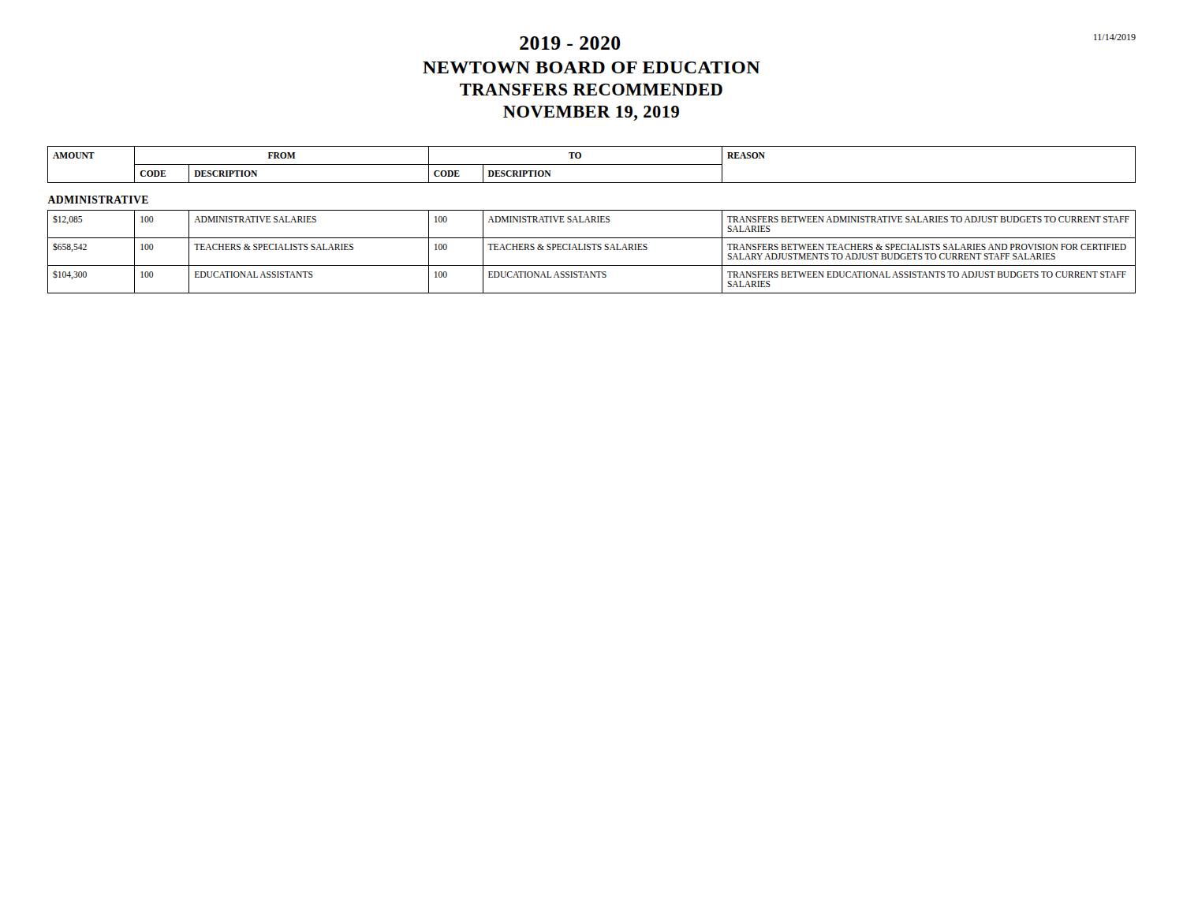11/14/2019
2019 - 2020
NEWTOWN BOARD OF EDUCATION
TRANSFERS RECOMMENDED
NOVEMBER 19, 2019
| AMOUNT | FROM | TO | REASON |
| --- | --- | --- | --- |
| CODE | DESCRIPTION | CODE | DESCRIPTION |
| ADMINISTRATIVE |
| $12,085 | 100 | ADMINISTRATIVE SALARIES | 100 | ADMINISTRATIVE SALARIES | TRANSFERS BETWEEN ADMINISTRATIVE SALARIES TO ADJUST BUDGETS TO CURRENT STAFF SALARIES |
| $658,542 | 100 | TEACHERS & SPECIALISTS SALARIES | 100 | TEACHERS & SPECIALISTS SALARIES | TRANSFERS BETWEEN TEACHERS & SPECIALISTS SALARIES AND PROVISION FOR CERTIFIED SALARY ADJUSTMENTS TO ADJUST BUDGETS TO CURRENT STAFF SALARIES |
| $104,300 | 100 | EDUCATIONAL ASSISTANTS | 100 | EDUCATIONAL ASSISTANTS | TRANSFERS BETWEEN EDUCATIONAL ASSISTANTS TO ADJUST BUDGETS TO CURRENT STAFF SALARIES |